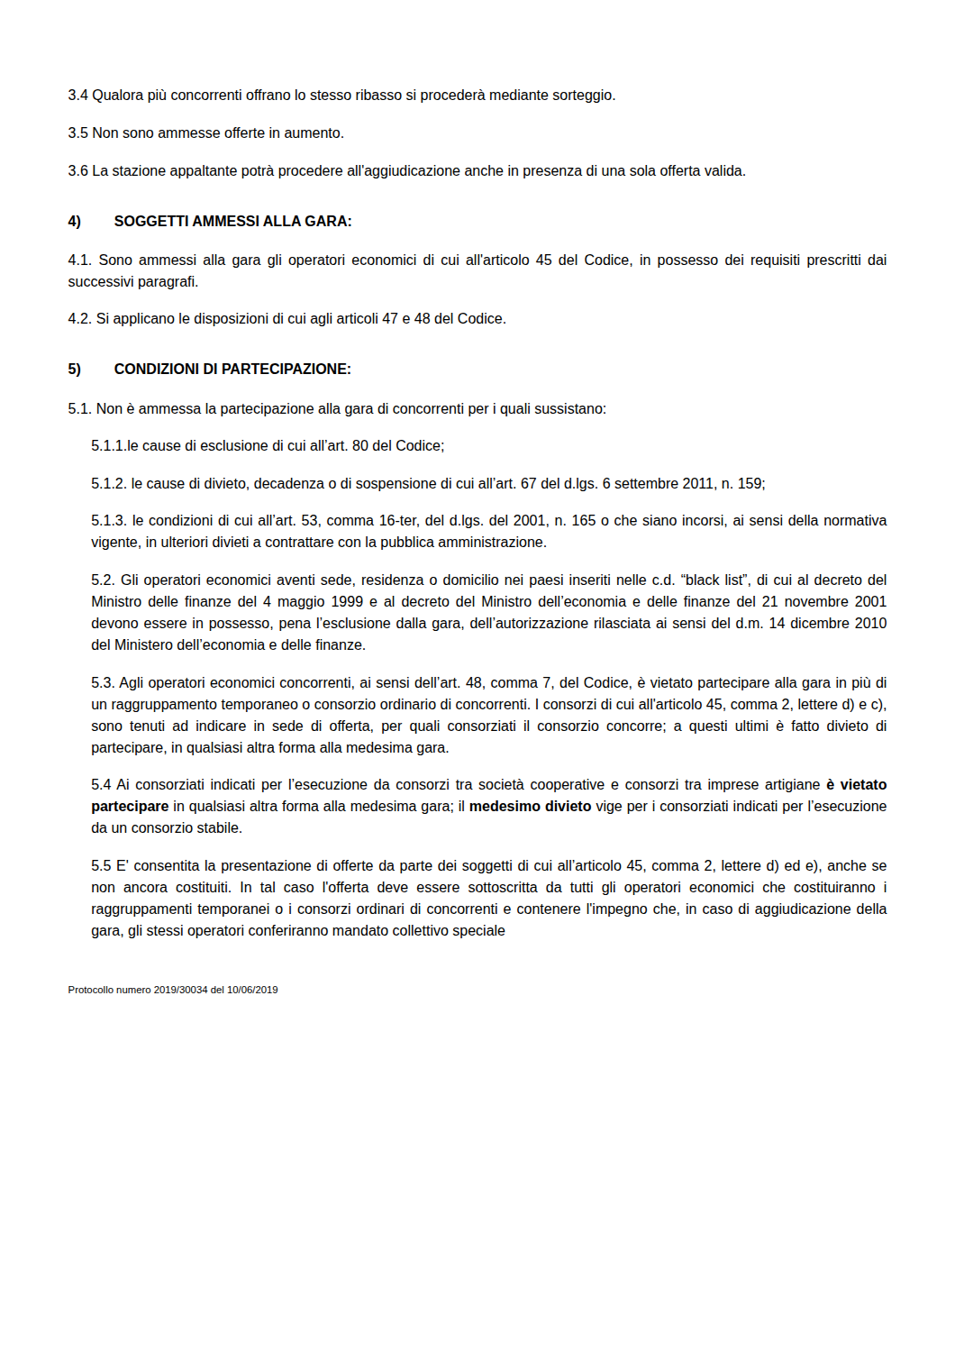3.4 Qualora più concorrenti offrano lo stesso ribasso si procederà mediante sorteggio.
3.5 Non sono ammesse offerte in aumento.
3.6 La stazione appaltante potrà procedere all'aggiudicazione anche in presenza di una sola offerta valida.
4) SOGGETTI AMMESSI ALLA GARA:
4.1. Sono ammessi alla gara gli operatori economici di cui all'articolo 45 del Codice, in possesso dei requisiti prescritti dai successivi paragrafi.
4.2. Si applicano le disposizioni di cui agli articoli 47 e 48 del Codice.
5) CONDIZIONI DI PARTECIPAZIONE:
5.1. Non è ammessa la partecipazione alla gara di concorrenti per i quali sussistano:
5.1.1.le cause di esclusione di cui all’art. 80 del Codice;
5.1.2. le cause di divieto, decadenza o di sospensione di cui all’art. 67 del d.lgs. 6 settembre 2011, n. 159;
5.1.3. le condizioni di cui all’art. 53, comma 16-ter, del d.lgs. del 2001, n. 165 o che siano incorsi, ai sensi della normativa vigente, in ulteriori divieti a contrattare con la pubblica amministrazione.
5.2. Gli operatori economici aventi sede, residenza o domicilio nei paesi inseriti nelle c.d. “black list”, di cui al decreto del Ministro delle finanze del 4 maggio 1999 e al decreto del Ministro dell’economia e delle finanze del 21 novembre 2001 devono essere in possesso, pena l’esclusione dalla gara, dell’autorizzazione rilasciata ai sensi del d.m. 14 dicembre 2010 del Ministero dell’economia e delle finanze.
5.3. Agli operatori economici concorrenti, ai sensi dell’art. 48, comma 7, del Codice, è vietato partecipare alla gara in più di un raggruppamento temporaneo o consorzio ordinario di concorrenti. I consorzi di cui all'articolo 45, comma 2, lettere d) e c), sono tenuti ad indicare in sede di offerta, per quali consorziati il consorzio concorre; a questi ultimi è fatto divieto di partecipare, in qualsiasi altra forma alla medesima gara.
5.4 Ai consorziati indicati per l’esecuzione da consorzi tra società cooperative e consorzi tra imprese artigiane è vietato partecipare in qualsiasi altra forma alla medesima gara; il medesimo divieto vige per i consorziati indicati per l’esecuzione da un consorzio stabile.
5.5 E' consentita la presentazione di offerte da parte dei soggetti di cui all’articolo 45, comma 2, lettere d) ed e), anche se non ancora costituiti. In tal caso l'offerta deve essere sottoscritta da tutti gli operatori economici che costituiranno i raggruppamenti temporanei o i consorzi ordinari di concorrenti e contenere l'impegno che, in caso di aggiudicazione della gara, gli stessi operatori conferiranno mandato collettivo speciale
Protocollo numero 2019/30034 del 10/06/2019